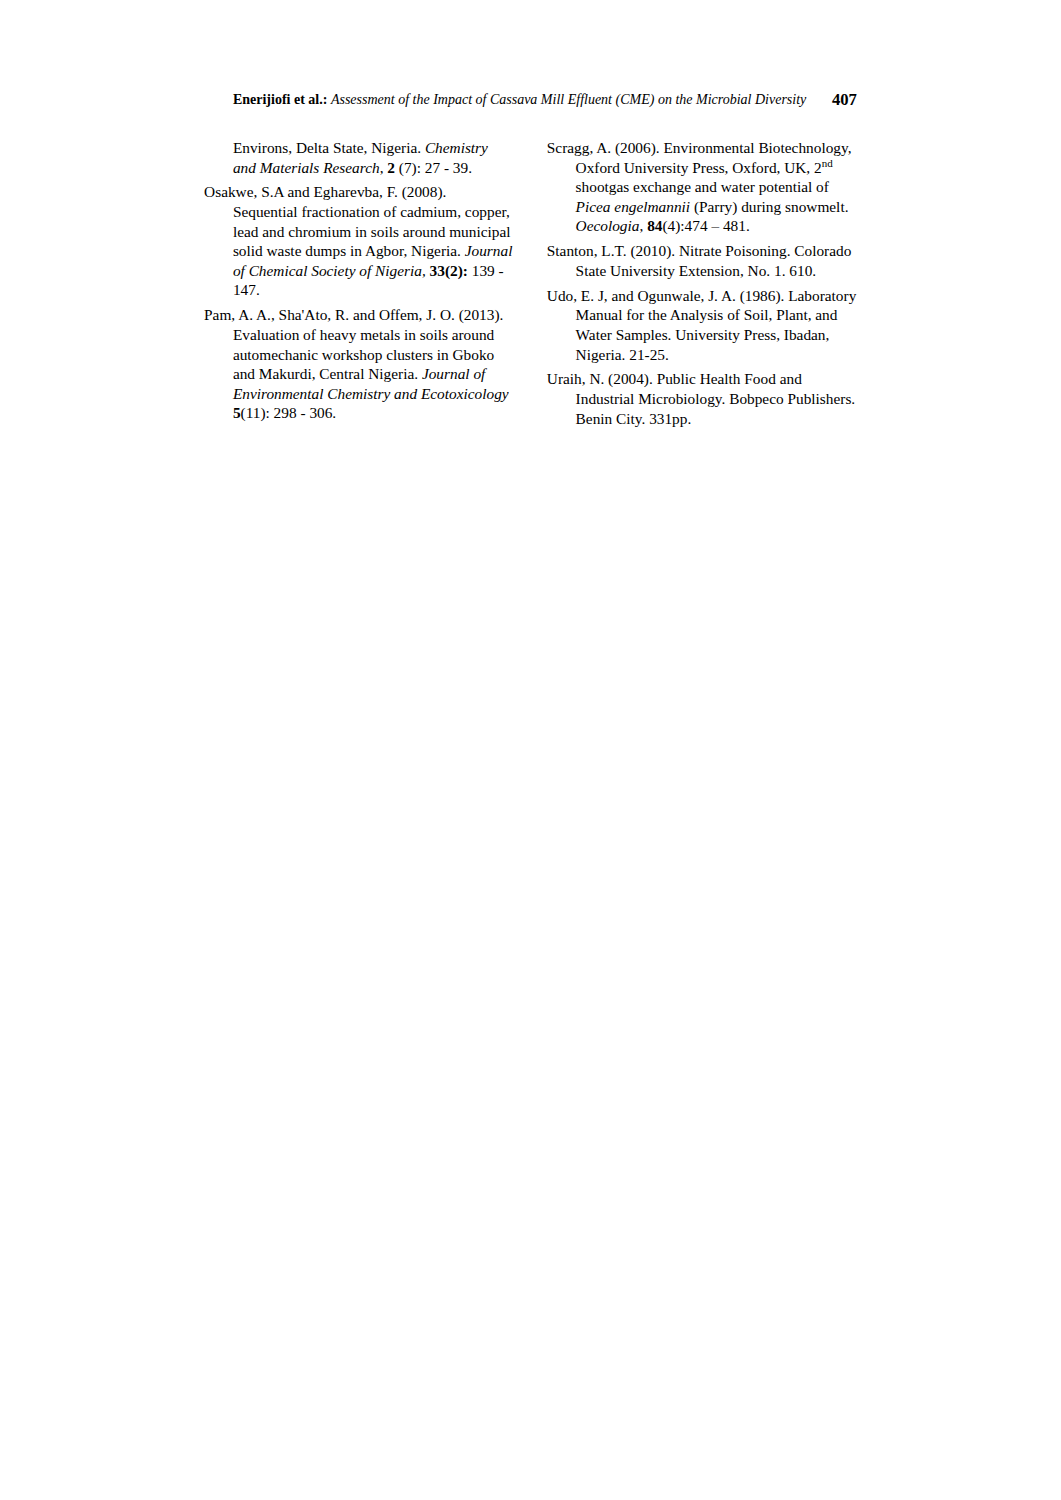Enerijiofi et al.: Assessment of the Impact of Cassava Mill Effluent (CME) on the Microbial Diversity 407
Environs, Delta State, Nigeria. Chemistry and Materials Research, 2 (7): 27 - 39.
Osakwe, S.A and Egharevba, F. (2008). Sequential fractionation of cadmium, copper, lead and chromium in soils around municipal solid waste dumps in Agbor, Nigeria. Journal of Chemical Society of Nigeria, 33(2): 139 - 147.
Pam, A. A., Sha'Ato, R. and Offem, J. O. (2013). Evaluation of heavy metals in soils around automechanic workshop clusters in Gboko and Makurdi, Central Nigeria. Journal of Environmental Chemistry and Ecotoxicology 5(11): 298 - 306.
Scragg, A. (2006). Environmental Biotechnology, Oxford University Press, Oxford, UK, 2nd shootgas exchange and water potential of Picea engelmannii (Parry) during snowmelt. Oecologia, 84(4):474 – 481.
Stanton, L.T. (2010). Nitrate Poisoning. Colorado State University Extension, No. 1. 610.
Udo, E. J, and Ogunwale, J. A. (1986). Laboratory Manual for the Analysis of Soil, Plant, and Water Samples. University Press, Ibadan, Nigeria. 21-25.
Uraih, N. (2004). Public Health Food and Industrial Microbiology. Bobpeco Publishers. Benin City. 331pp.